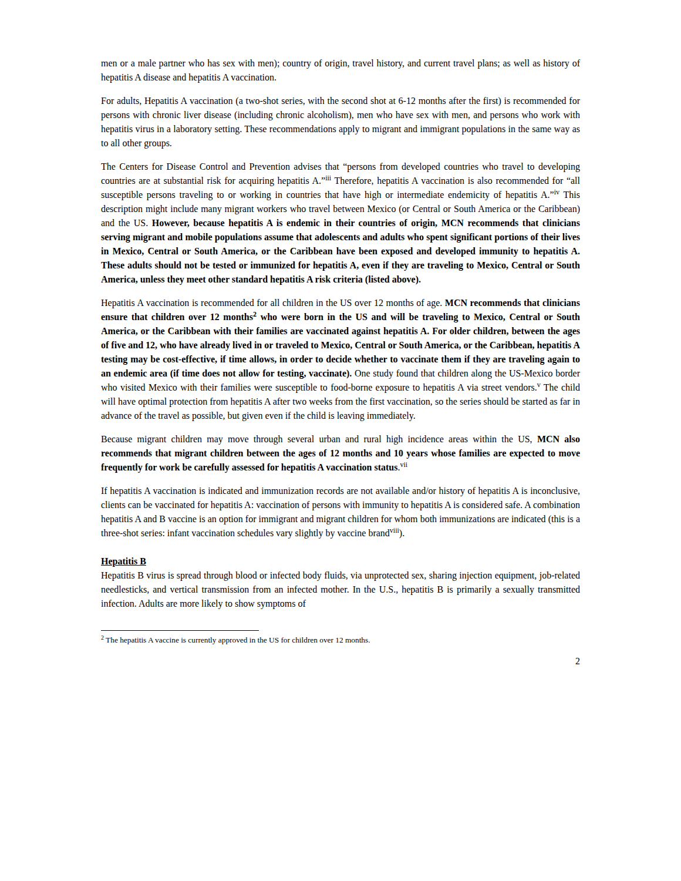men or a male partner who has sex with men); country of origin, travel history, and current travel plans; as well as history of hepatitis A disease and hepatitis A vaccination.
For adults, Hepatitis A vaccination (a two-shot series, with the second shot at 6-12 months after the first) is recommended for persons with chronic liver disease (including chronic alcoholism), men who have sex with men, and persons who work with hepatitis virus in a laboratory setting. These recommendations apply to migrant and immigrant populations in the same way as to all other groups.
The Centers for Disease Control and Prevention advises that “persons from developed countries who travel to developing countries are at substantial risk for acquiring hepatitis A.”iii Therefore, hepatitis A vaccination is also recommended for “all susceptible persons traveling to or working in countries that have high or intermediate endemicity of hepatitis A.”iv This description might include many migrant workers who travel between Mexico (or Central or South America or the Caribbean) and the US. However, because hepatitis A is endemic in their countries of origin, MCN recommends that clinicians serving migrant and mobile populations assume that adolescents and adults who spent significant portions of their lives in Mexico, Central or South America, or the Caribbean have been exposed and developed immunity to hepatitis A. These adults should not be tested or immunized for hepatitis A, even if they are traveling to Mexico, Central or South America, unless they meet other standard hepatitis A risk criteria (listed above).
Hepatitis A vaccination is recommended for all children in the US over 12 months of age. MCN recommends that clinicians ensure that children over 12 months2 who were born in the US and will be traveling to Mexico, Central or South America, or the Caribbean with their families are vaccinated against hepatitis A. For older children, between the ages of five and 12, who have already lived in or traveled to Mexico, Central or South America, or the Caribbean, hepatitis A testing may be cost-effective, if time allows, in order to decide whether to vaccinate them if they are traveling again to an endemic area (if time does not allow for testing, vaccinate). One study found that children along the US-Mexico border who visited Mexico with their families were susceptible to food-borne exposure to hepatitis A via street vendors.v The child will have optimal protection from hepatitis A after two weeks from the first vaccination, so the series should be started as far in advance of the travel as possible, but given even if the child is leaving immediately.
Because migrant children may move through several urban and rural high incidence areas within the US, MCN also recommends that migrant children between the ages of 12 months and 10 years whose families are expected to move frequently for work be carefully assessed for hepatitis A vaccination status.vii
If hepatitis A vaccination is indicated and immunization records are not available and/or history of hepatitis A is inconclusive, clients can be vaccinated for hepatitis A: vaccination of persons with immunity to hepatitis A is considered safe. A combination hepatitis A and B vaccine is an option for immigrant and migrant children for whom both immunizations are indicated (this is a three-shot series: infant vaccination schedules vary slightly by vaccine brandviii).
Hepatitis B
Hepatitis B virus is spread through blood or infected body fluids, via unprotected sex, sharing injection equipment, job-related needlesticks, and vertical transmission from an infected mother. In the U.S., hepatitis B is primarily a sexually transmitted infection. Adults are more likely to show symptoms of
2 The hepatitis A vaccine is currently approved in the US for children over 12 months.
2